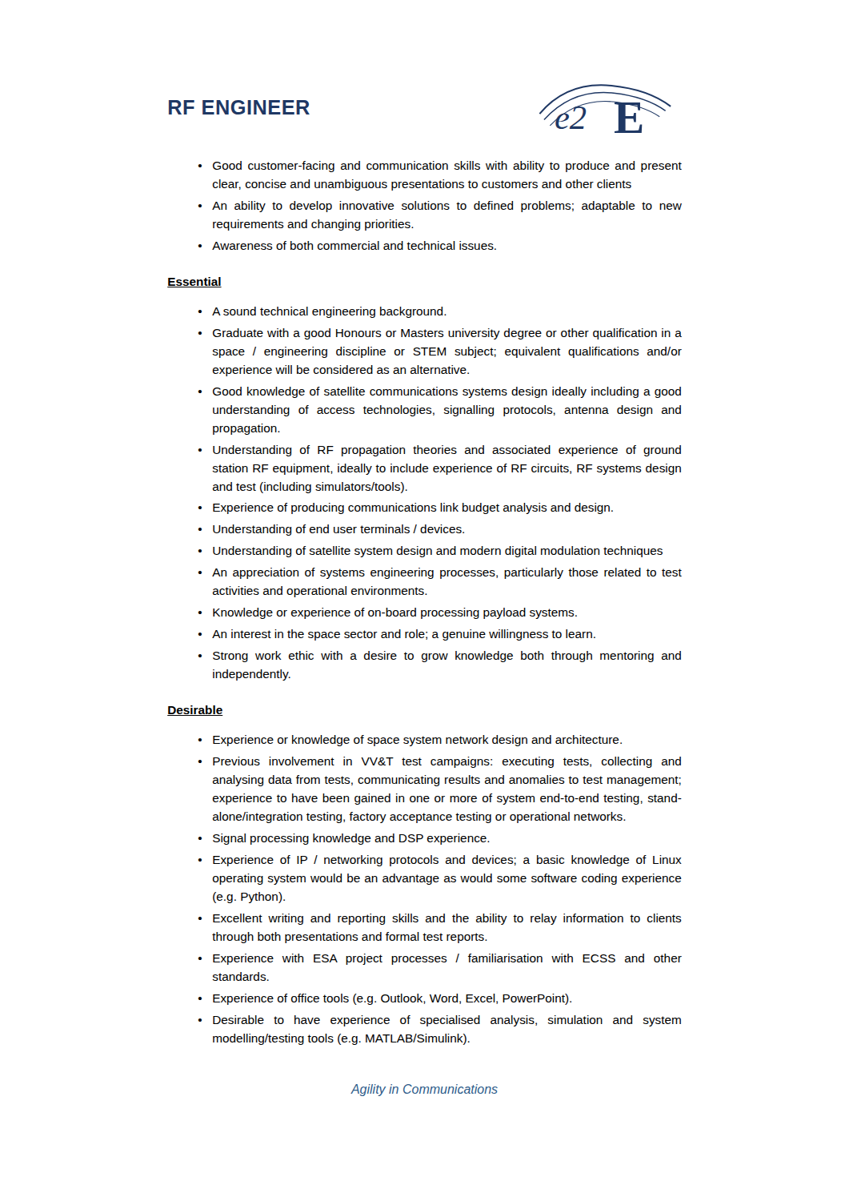RF ENGINEER
e2 E
Good customer-facing and communication skills with ability to produce and present clear, concise and unambiguous presentations to customers and other clients
An ability to develop innovative solutions to defined problems; adaptable to new requirements and changing priorities.
Awareness of both commercial and technical issues.
Essential
A sound technical engineering background.
Graduate with a good Honours or Masters university degree or other qualification in a space / engineering discipline or STEM subject; equivalent qualifications and/or experience will be considered as an alternative.
Good knowledge of satellite communications systems design ideally including a good understanding of access technologies, signalling protocols, antenna design and propagation.
Understanding of RF propagation theories and associated experience of ground station RF equipment, ideally to include experience of RF circuits, RF systems design and test (including simulators/tools).
Experience of producing communications link budget analysis and design.
Understanding of end user terminals / devices.
Understanding of satellite system design and modern digital modulation techniques
An appreciation of systems engineering processes, particularly those related to test activities and operational environments.
Knowledge or experience of on-board processing payload systems.
An interest in the space sector and role; a genuine willingness to learn.
Strong work ethic with a desire to grow knowledge both through mentoring and independently.
Desirable
Experience or knowledge of space system network design and architecture.
Previous involvement in VV&T test campaigns: executing tests, collecting and analysing data from tests, communicating results and anomalies to test management; experience to have been gained in one or more of system end-to-end testing, stand-alone/integration testing, factory acceptance testing or operational networks.
Signal processing knowledge and DSP experience.
Experience of IP / networking protocols and devices; a basic knowledge of Linux operating system would be an advantage as would some software coding experience (e.g. Python).
Excellent writing and reporting skills and the ability to relay information to clients through both presentations and formal test reports.
Experience with ESA project processes / familiarisation with ECSS and other standards.
Experience of office tools (e.g. Outlook, Word, Excel, PowerPoint).
Desirable to have experience of specialised analysis, simulation and system modelling/testing tools (e.g. MATLAB/Simulink).
Agility in Communications